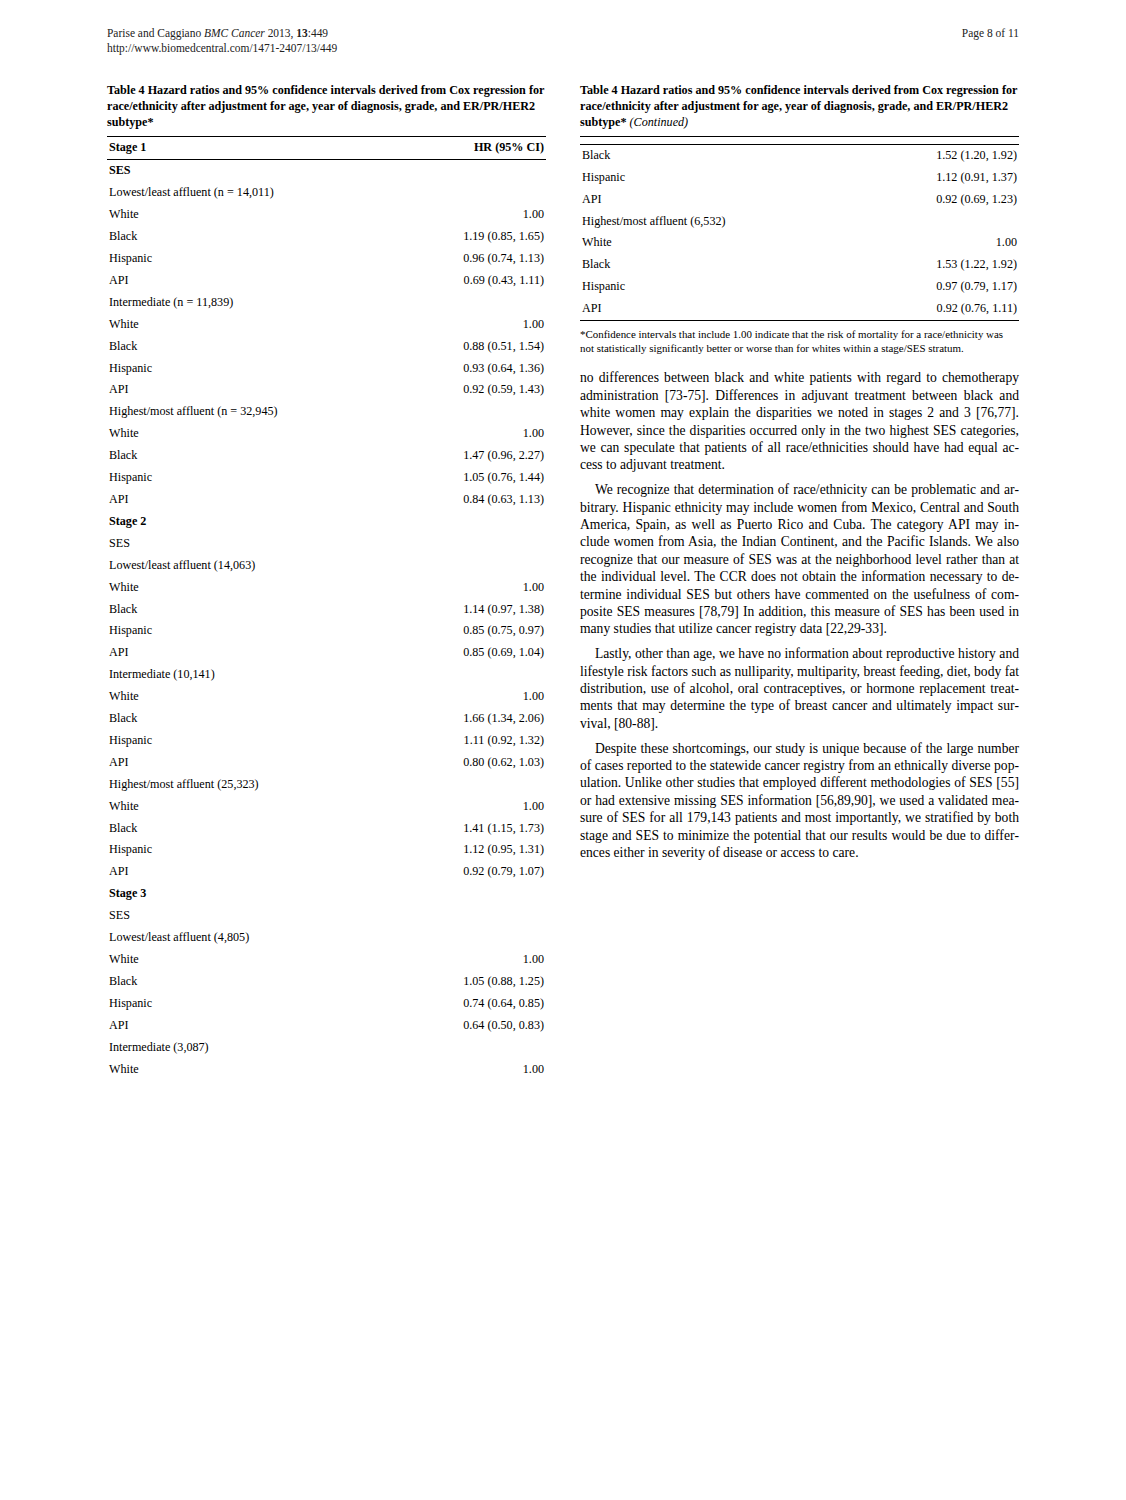Parise and Caggiano BMC Cancer 2013, 13:449
http://www.biomedcentral.com/1471-2407/13/449
Page 8 of 11
Table 4 Hazard ratios and 95% confidence intervals derived from Cox regression for race/ethnicity after adjustment for age, year of diagnosis, grade, and ER/PR/HER2 subtype*
| Stage 1 | HR (95% CI) |
| --- | --- |
| SES | |
| Lowest/least affluent (n = 14,011) | |
| White | 1.00 |
| Black | 1.19 (0.85, 1.65) |
| Hispanic | 0.96 (0.74, 1.13) |
| API | 0.69 (0.43, 1.11) |
| Intermediate (n = 11,839) | |
| White | 1.00 |
| Black | 0.88 (0.51, 1.54) |
| Hispanic | 0.93 (0.64, 1.36) |
| API | 0.92 (0.59, 1.43) |
| Highest/most affluent (n = 32,945) | |
| White | 1.00 |
| Black | 1.47 (0.96, 2.27) |
| Hispanic | 1.05 (0.76, 1.44) |
| API | 0.84 (0.63, 1.13) |
| Stage 2 | |
| SES | |
| Lowest/least affluent (14,063) | |
| White | 1.00 |
| Black | 1.14 (0.97, 1.38) |
| Hispanic | 0.85 (0.75, 0.97) |
| API | 0.85 (0.69, 1.04) |
| Intermediate (10,141) | |
| White | 1.00 |
| Black | 1.66 (1.34, 2.06) |
| Hispanic | 1.11 (0.92, 1.32) |
| API | 0.80 (0.62, 1.03) |
| Highest/most affluent (25,323) | |
| White | 1.00 |
| Black | 1.41 (1.15, 1.73) |
| Hispanic | 1.12 (0.95, 1.31) |
| API | 0.92 (0.79, 1.07) |
| Stage 3 | |
| SES | |
| Lowest/least affluent (4,805) | |
| White | 1.00 |
| Black | 1.05 (0.88, 1.25) |
| Hispanic | 0.74 (0.64, 0.85) |
| API | 0.64 (0.50, 0.83) |
| Intermediate (3,087) | |
| White | 1.00 |
Table 4 Hazard ratios and 95% confidence intervals derived from Cox regression for race/ethnicity after adjustment for age, year of diagnosis, grade, and ER/PR/HER2 subtype* (Continued)
| Black | 1.52 (1.20, 1.92) |
| Hispanic | 1.12 (0.91, 1.37) |
| API | 0.92 (0.69, 1.23) |
| Highest/most affluent (6,532) | |
| White | 1.00 |
| Black | 1.53 (1.22, 1.92) |
| Hispanic | 0.97 (0.79, 1.17) |
| API | 0.92 (0.76, 1.11) |
*Confidence intervals that include 1.00 indicate that the risk of mortality for a race/ethnicity was not statistically significantly better or worse than for whites within a stage/SES stratum.
no differences between black and white patients with regard to chemotherapy administration [73-75]. Differences in adjuvant treatment between black and white women may explain the disparities we noted in stages 2 and 3 [76,77]. However, since the disparities occurred only in the two highest SES categories, we can speculate that patients of all race/ethnicities should have had equal access to adjuvant treatment.
We recognize that determination of race/ethnicity can be problematic and arbitrary. Hispanic ethnicity may include women from Mexico, Central and South America, Spain, as well as Puerto Rico and Cuba. The category API may include women from Asia, the Indian Continent, and the Pacific Islands. We also recognize that our measure of SES was at the neighborhood level rather than at the individual level. The CCR does not obtain the information necessary to determine individual SES but others have commented on the usefulness of composite SES measures [78,79] In addition, this measure of SES has been used in many studies that utilize cancer registry data [22,29-33].
Lastly, other than age, we have no information about reproductive history and lifestyle risk factors such as nulliparity, multiparity, breast feeding, diet, body fat distribution, use of alcohol, oral contraceptives, or hormone replacement treatments that may determine the type of breast cancer and ultimately impact survival, [80-88].
Despite these shortcomings, our study is unique because of the large number of cases reported to the statewide cancer registry from an ethnically diverse population. Unlike other studies that employed different methodologies of SES [55] or had extensive missing SES information [56,89,90], we used a validated measure of SES for all 179,143 patients and most importantly, we stratified by both stage and SES to minimize the potential that our results would be due to differences either in severity of disease or access to care.